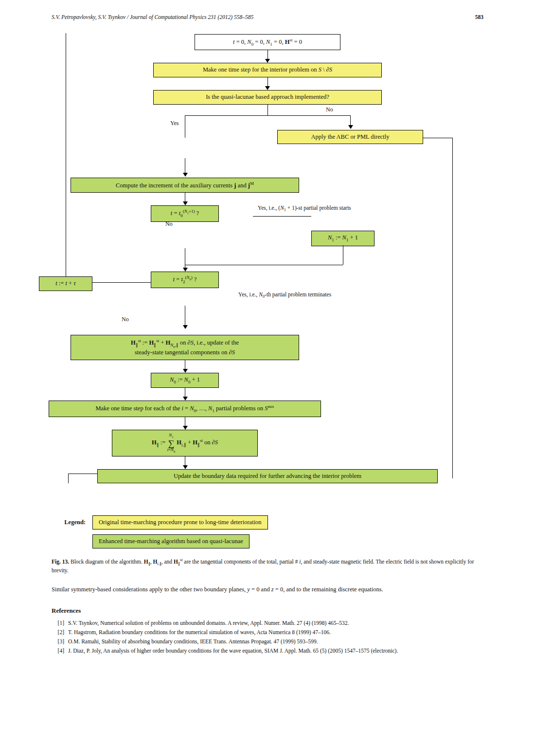S.V. Petropavlovsky, S.V. Tsynkov / Journal of Computational Physics 231 (2012) 558–585
583
t = 0, N0 = 0, N1 = 0, Hst = 0
Make one time step for the interior problem on S \ ∂S
Is the quasi-lacunae based approach implemented?
No
Yes
Apply the ABC or PML directly
Compute the increment of the auxiliary currents j and jM
t = t0(N1+1) ?
Yes, i.e., (N1 + 1)-st partial problem starts
No
N1 := N1 + 1
t = t2(N0) ?
Yes, i.e., N0-th partial problem terminates
t := t + τ
No
H∥st := H∥st + HN0,∥ on ∂S, i.e., update of the
steady-state tangential components on ∂S
N0 := N0 + 1
Make one time step for each of the i = N0, …, N1 partial problems on Saux
H∥ := N1 ∑ i=N0 Hi,∥ + H∥st on ∂S
Update the boundary data required for further advancing the interior problem
Legend:
Original time-marching procedure prone to long-time deterioration
Enhanced time-marching algorithm based on quasi-lacunae
Fig. 13. Block diagram of the algorithm. H∥, Hi,∥, and H∥st are the tangential components of the total, partial # i, and steady-state magnetic field. The electric field is not shown explicitly for brevity.
Similar symmetry-based considerations apply to the other two boundary planes, y = 0 and z = 0, and to the remaining discrete equations.
References
[1] S.V. Tsynkov, Numerical solution of problems on unbounded domains. A review, Appl. Numer. Math. 27 (4) (1998) 465–532.
[2] T. Hagstrom, Radiation boundary conditions for the numerical simulation of waves, Acta Numerica 8 (1999) 47–106.
[3] O.M. Ramahi, Stability of absorbing boundary conditions, IEEE Trans. Antennas Propagat. 47 (1999) 593–599.
[4] J. Diaz, P. Joly, An analysis of higher order boundary conditions for the wave equation, SIAM J. Appl. Math. 65 (5) (2005) 1547–1575 (electronic).